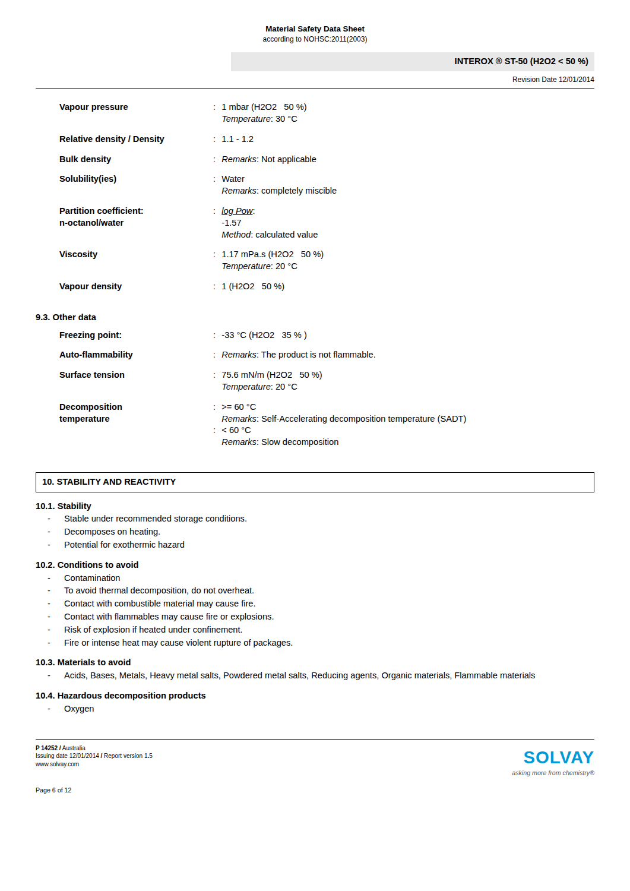Material Safety Data Sheet
according to NOHSC:2011(2003)
INTEROX ® ST-50 (H2O2 < 50 %)
Revision Date 12/01/2014
| Vapour pressure | : | 1 mbar (H2O2 50 %) Temperature : 30 °C |
| Relative density / Density | : | 1.1 - 1.2 |
| Bulk density | : | Remarks : Not applicable |
| Solubility(ies) | : | Water Remarks : completely miscible |
| Partition coefficient: n-octanol/water | : | log Pow : -1.57 Method : calculated value |
| Viscosity | : | 1.17 mPa.s (H2O2 50 %) Temperature : 20 °C |
| Vapour density | : | 1 (H2O2 50 %) |
9.3. Other data
| Freezing point: | : | -33 °C (H2O2 35 % ) |
| Auto-flammability | : | Remarks : The product is not flammable. |
| Surface tension | : | 75.6 mN/m (H2O2 50 %) Temperature : 20 °C |
| Decomposition temperature | : : | >= 60 °C Remarks : Self-Accelerating decomposition temperature (SADT) < 60 °C Remarks : Slow decomposition |
10. STABILITY AND REACTIVITY
10.1. Stability
Stable under recommended storage conditions.
Decomposes on heating.
Potential for exothermic hazard
10.2. Conditions to avoid
Contamination
To avoid thermal decomposition, do not overheat.
Contact with combustible material may cause fire.
Contact with flammables may cause fire or explosions.
Risk of explosion if heated under confinement.
Fire or intense heat may cause violent rupture of packages.
10.3. Materials to avoid
Acids, Bases, Metals, Heavy metal salts, Powdered metal salts, Reducing agents, Organic materials, Flammable materials
10.4. Hazardous decomposition products
Oxygen
P 14252 / Australia
Issuing date 12/01/2014 / Report version 1. 5
www.solvay.com
Page 6 of 12
SOLVAY
asking more from chemistry®